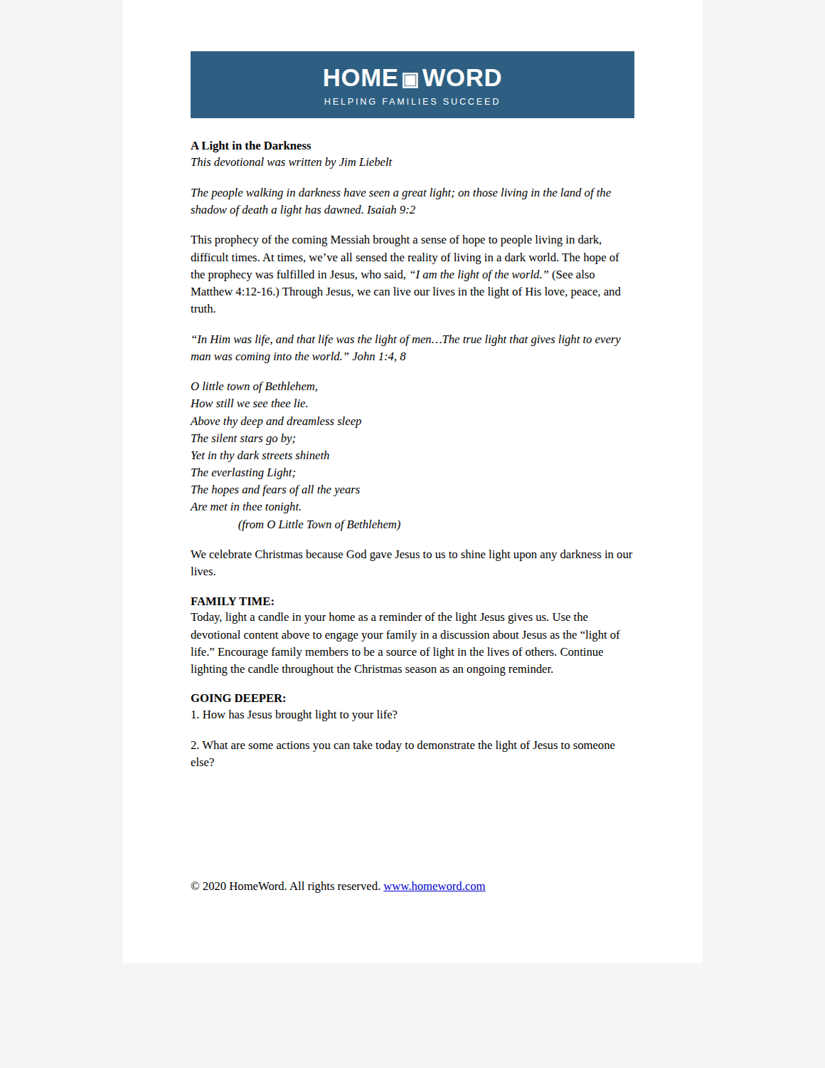HOME▣WORD
HELPING FAMILIES SUCCEED
A Light in the Darkness
This devotional was written by Jim Liebelt
The people walking in darkness have seen a great light; on those living in the land of the shadow of death a light has dawned. Isaiah 9:2
This prophecy of the coming Messiah brought a sense of hope to people living in dark, difficult times. At times, we’ve all sensed the reality of living in a dark world. The hope of the prophecy was fulfilled in Jesus, who said, “I am the light of the world.” (See also Matthew 4:12-16.) Through Jesus, we can live our lives in the light of His love, peace, and truth.
“In Him was life, and that life was the light of men…The true light that gives light to every man was coming into the world.” John 1:4, 8
O little town of Bethlehem,
How still we see thee lie.
Above thy deep and dreamless sleep
The silent stars go by;
Yet in thy dark streets shineth
The everlasting Light;
The hopes and fears of all the years
Are met in thee tonight.
(from O Little Town of Bethlehem)
We celebrate Christmas because God gave Jesus to us to shine light upon any darkness in our lives.
Family Time:
Today, light a candle in your home as a reminder of the light Jesus gives us. Use the devotional content above to engage your family in a discussion about Jesus as the “light of life.” Encourage family members to be a source of light in the lives of others. Continue lighting the candle throughout the Christmas season as an ongoing reminder.
Going Deeper:
1. How has Jesus brought light to your life?
2. What are some actions you can take today to demonstrate the light of Jesus to someone else?
© 2020 HomeWord. All rights reserved. www.homeword.com